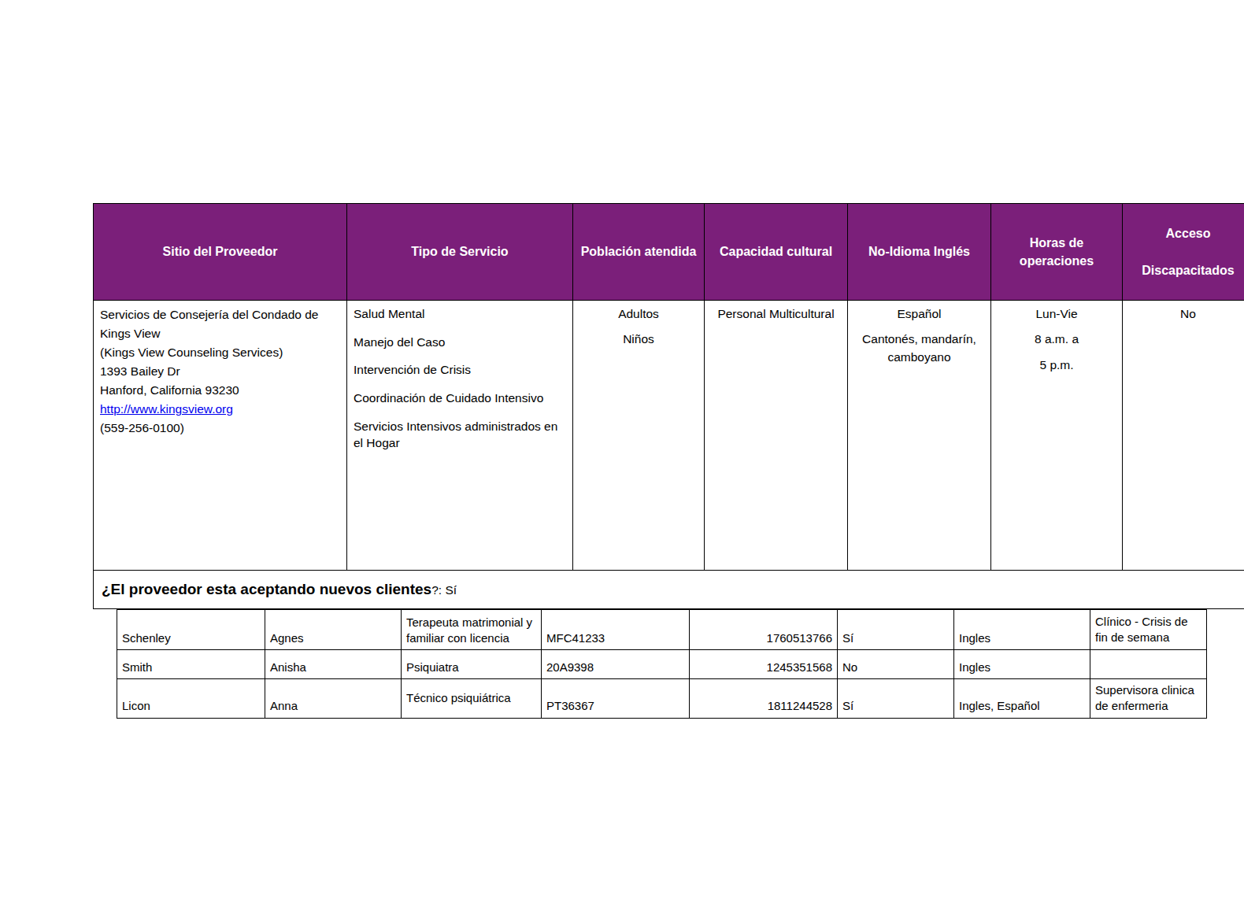| Sitio del Proveedor | Tipo de Servicio | Población atendida | Capacidad cultural | No-Idioma Inglés | Horas de operaciones | Acceso Discapacitados |
| --- | --- | --- | --- | --- | --- | --- |
| Servicios de Consejería del Condado de Kings View (Kings View Counseling Services) 1393 Bailey Dr Hanford, California 93230 http://www.kingsview.org (559-256-0100) | Salud Mental Manejo del Caso Intervención de Crisis Coordinación de Cuidado Intensivo Servicios Intensivos administrados en el Hogar | Adultos Niños | Personal Multicultural | Español Cantonés, mandarín, camboyano | Lun-Vie 8 a.m. a 5 p.m. | No |
| ¿El proveedor esta aceptando nuevos clientes ?: Sí |
| Schenley | Agnes | Terapeuta matrimonial y familiar con licencia | MFC41233 | 1760513766 | Sí | Ingles | Clínico - Crisis de fin de semana |
| Smith | Anisha | Psiquiatra | 20A9398 | 1245351568 | No | Ingles | |
| Licon | Anna | Técnico psiquiátrica | PT36367 | 1811244528 | Sí | Ingles, Español | Supervisora clinica de enfermeria |